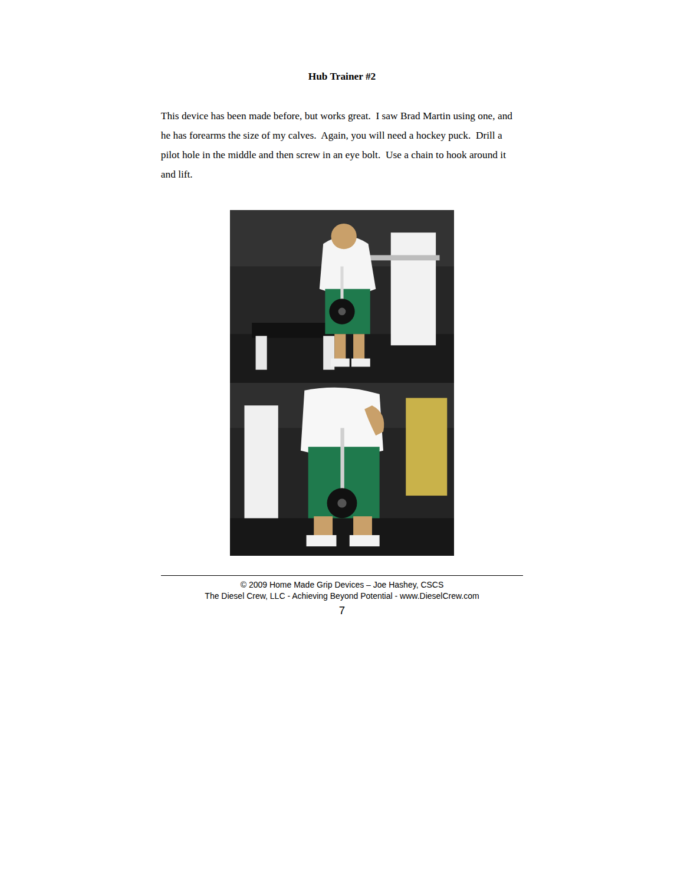Hub Trainer #2
This device has been made before, but works great. I saw Brad Martin using one, and he has forearms the size of my calves. Again, you will need a hockey puck. Drill a pilot hole in the middle and then screw in an eye bolt. Use a chain to hook around it and lift.
© 2009 Home Made Grip Devices – Joe Hashey, CSCS
The Diesel Crew, LLC - Achieving Beyond Potential - www.DieselCrew.com
7